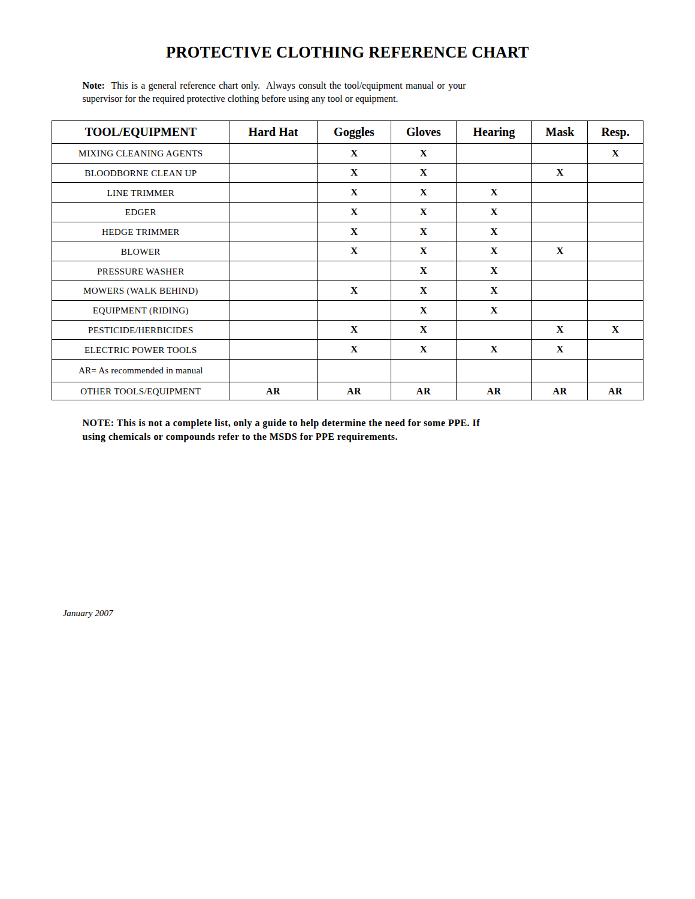PROTECTIVE CLOTHING REFERENCE CHART
Note: This is a general reference chart only. Always consult the tool/equipment manual or your supervisor for the required protective clothing before using any tool or equipment.
| TOOL/EQUIPMENT | Hard Hat | Goggles | Gloves | Hearing | Mask | Resp. |
| --- | --- | --- | --- | --- | --- | --- |
| MIXING CLEANING AGENTS | | X | X | | | X |
| BLOODBORNE CLEAN UP | | X | X | | X | |
| LINE TRIMMER | | X | X | X | | |
| EDGER | | X | X | X | | |
| HEDGE TRIMMER | | X | X | X | | |
| BLOWER | | X | X | X | X | |
| PRESSURE WASHER | | | X | X | | |
| MOWERS (WALK BEHIND) | | X | X | X | | |
| EQUIPMENT (RIDING) | | | X | X | | |
| PESTICIDE/HERBICIDES | | X | X | | X | X |
| ELECTRIC POWER TOOLS | | X | X | X | X | |
| AR= As recommended in manual | | | | | | |
| OTHER TOOLS/EQUIPMENT | AR | AR | AR | AR | AR | AR |
NOTE: This is not a complete list, only a guide to help determine the need for some PPE. If using chemicals or compounds refer to the MSDS for PPE requirements.
January 2007